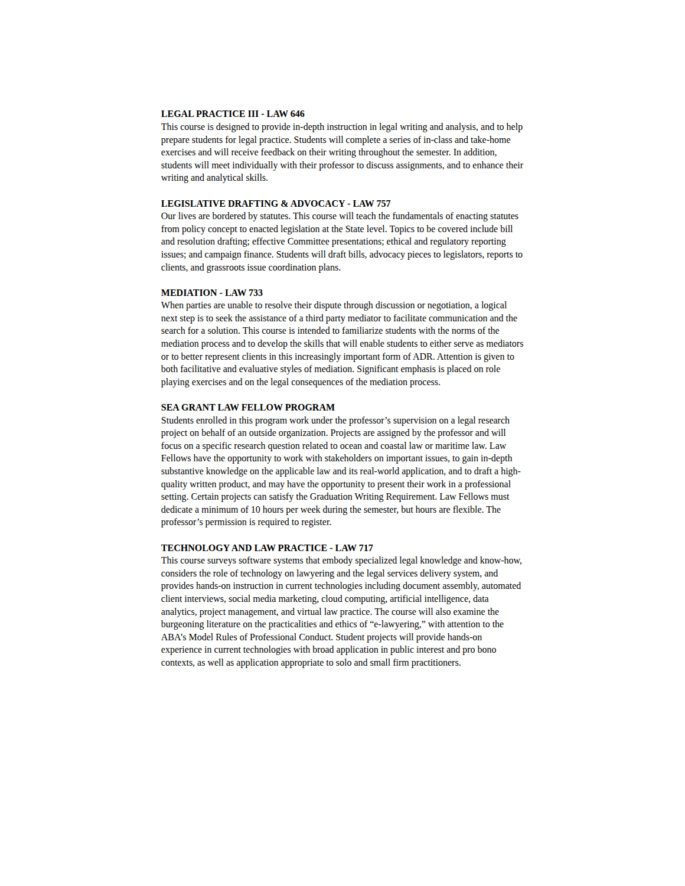LEGAL PRACTICE III - LAW 646
This course is designed to provide in-depth instruction in legal writing and analysis, and to help prepare students for legal practice. Students will complete a series of in-class and take-home exercises and will receive feedback on their writing throughout the semester. In addition, students will meet individually with their professor to discuss assignments, and to enhance their writing and analytical skills.
LEGISLATIVE DRAFTING & ADVOCACY - LAW 757
Our lives are bordered by statutes. This course will teach the fundamentals of enacting statutes from policy concept to enacted legislation at the State level. Topics to be covered include bill and resolution drafting; effective Committee presentations; ethical and regulatory reporting issues; and campaign finance. Students will draft bills, advocacy pieces to legislators, reports to clients, and grassroots issue coordination plans.
MEDIATION - LAW 733
When parties are unable to resolve their dispute through discussion or negotiation, a logical next step is to seek the assistance of a third party mediator to facilitate communication and the search for a solution. This course is intended to familiarize students with the norms of the mediation process and to develop the skills that will enable students to either serve as mediators or to better represent clients in this increasingly important form of ADR. Attention is given to both facilitative and evaluative styles of mediation. Significant emphasis is placed on role playing exercises and on the legal consequences of the mediation process.
SEA GRANT LAW FELLOW PROGRAM
Students enrolled in this program work under the professor’s supervision on a legal research project on behalf of an outside organization. Projects are assigned by the professor and will focus on a specific research question related to ocean and coastal law or maritime law. Law Fellows have the opportunity to work with stakeholders on important issues, to gain in-depth substantive knowledge on the applicable law and its real-world application, and to draft a high-quality written product, and may have the opportunity to present their work in a professional setting. Certain projects can satisfy the Graduation Writing Requirement. Law Fellows must dedicate a minimum of 10 hours per week during the semester, but hours are flexible. The professor’s permission is required to register.
TECHNOLOGY AND LAW PRACTICE - LAW 717
This course surveys software systems that embody specialized legal knowledge and know-how, considers the role of technology on lawyering and the legal services delivery system, and provides hands-on instruction in current technologies including document assembly, automated client interviews, social media marketing, cloud computing, artificial intelligence, data analytics, project management, and virtual law practice. The course will also examine the burgeoning literature on the practicalities and ethics of “e-lawyering,” with attention to the ABA’s Model Rules of Professional Conduct. Student projects will provide hands-on experience in current technologies with broad application in public interest and pro bono contexts, as well as application appropriate to solo and small firm practitioners.